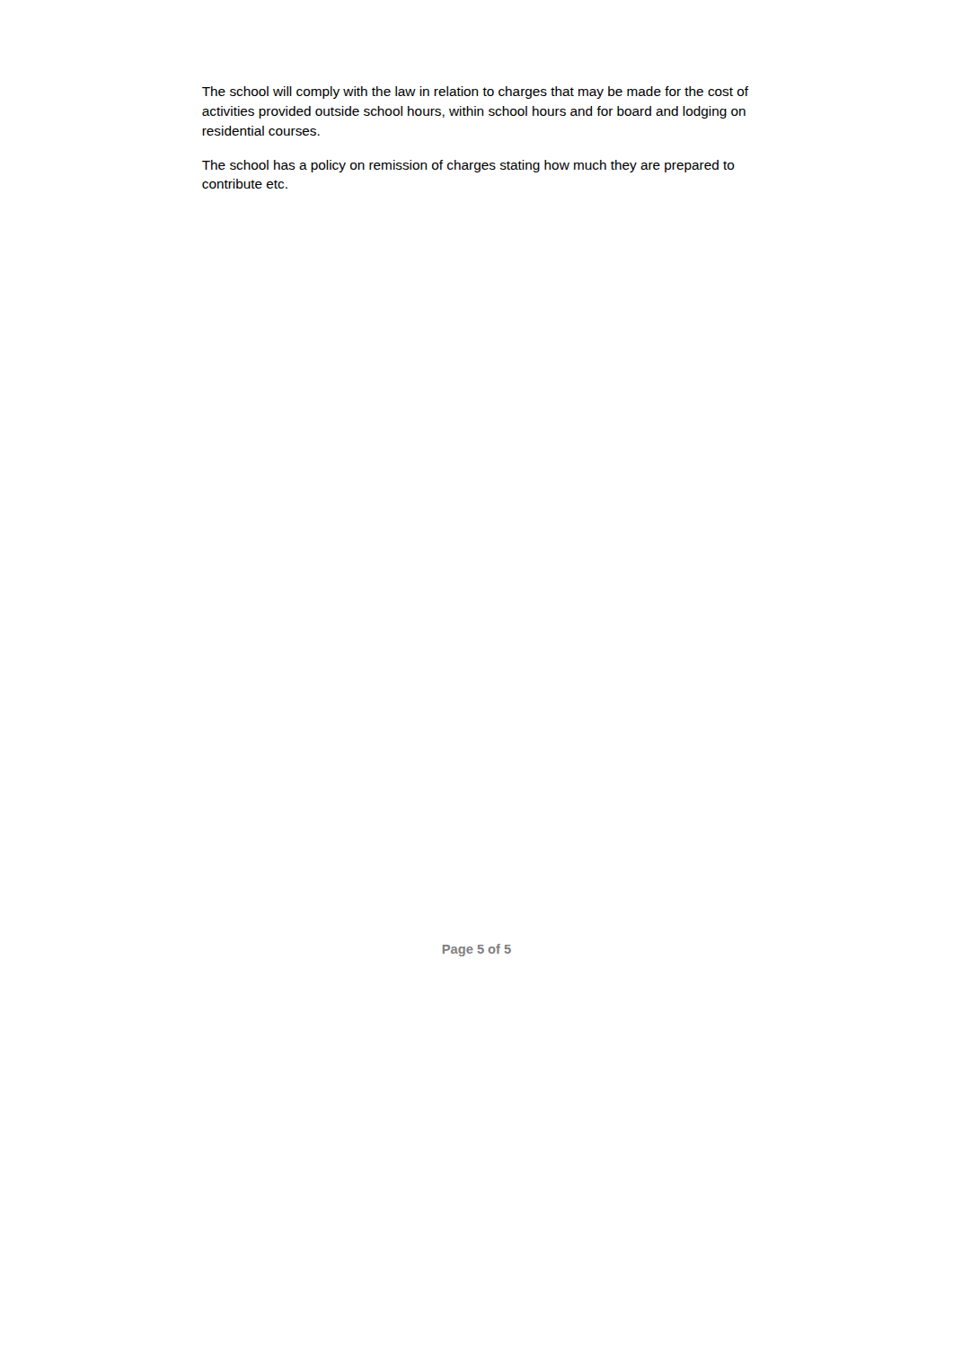The school will comply with the law in relation to charges that may be made for the cost of activities provided outside school hours, within school hours and for board and lodging on residential courses.
The school has a policy on remission of charges stating how much they are prepared to contribute etc.
Page 5 of 5